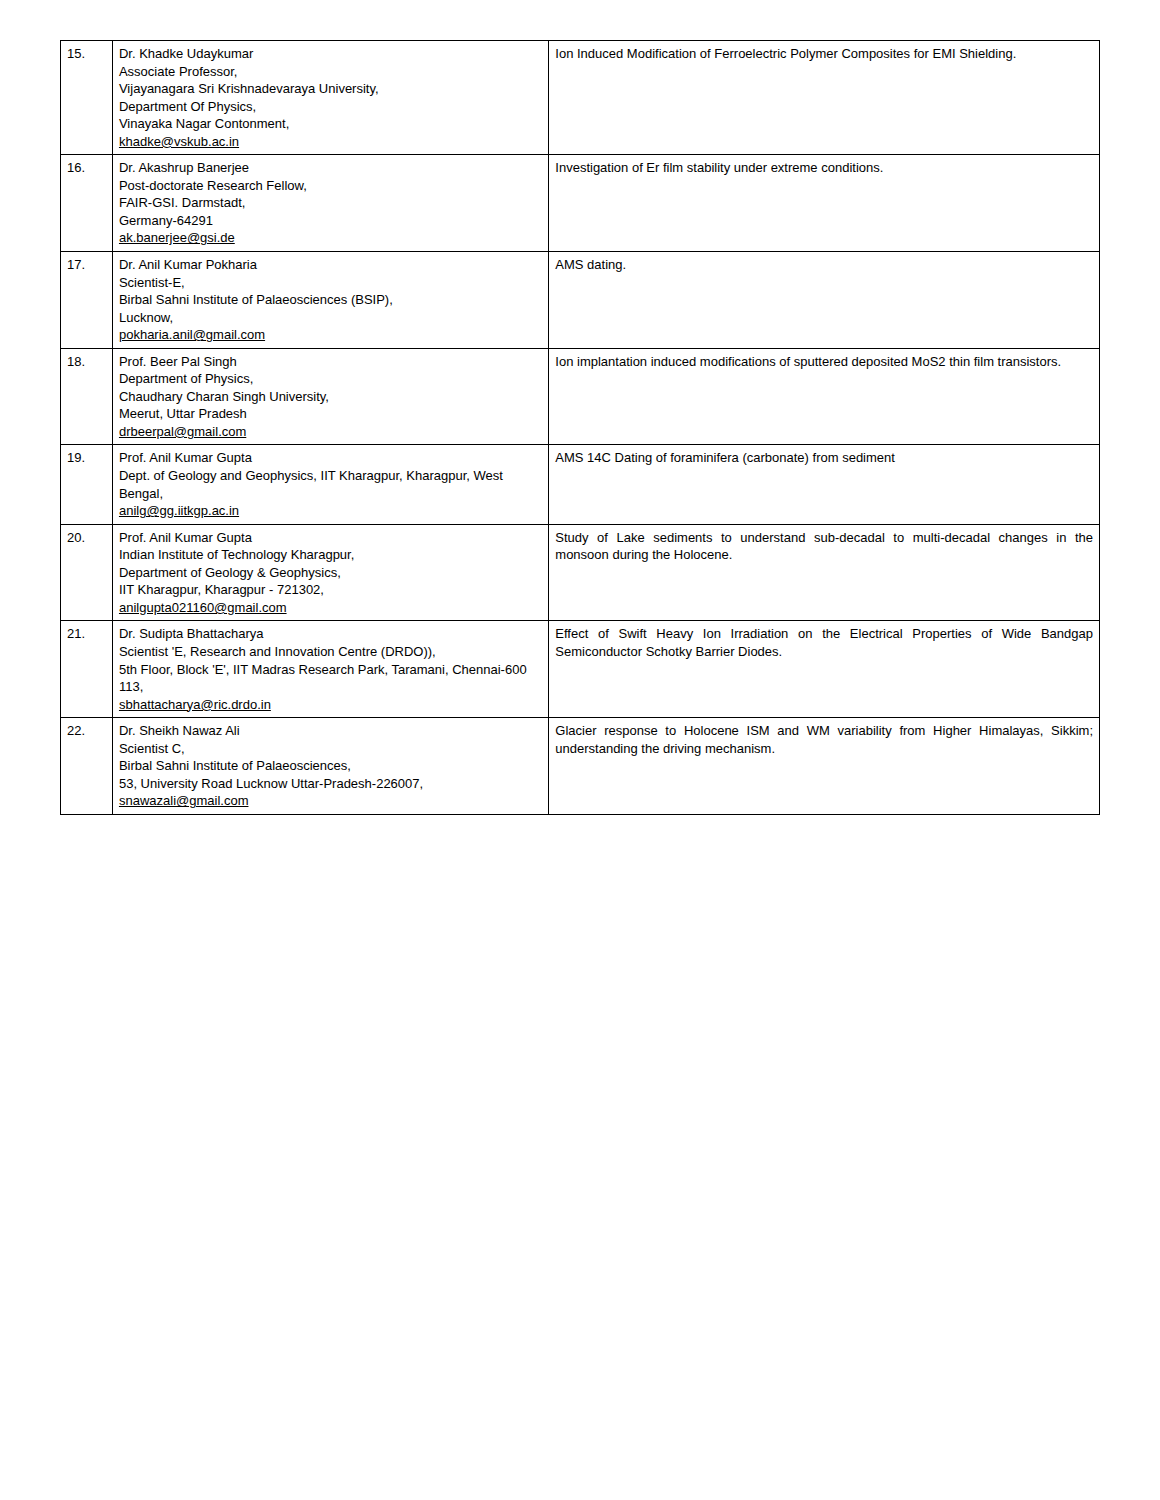| 15. | Dr. Khadke Udaykumar Associate Professor, Vijayanagara Sri Krishnadevaraya University, Department Of Physics, Vinayaka Nagar Contonment, khadke@vskub.ac.in | Ion Induced Modification of Ferroelectric Polymer Composites for EMI Shielding. |
| 16. | Dr. Akashrup Banerjee Post-doctorate Research Fellow, FAIR-GSI. Darmstadt, Germany-64291 ak.banerjee@gsi.de | Investigation of Er film stability under extreme conditions. |
| 17. | Dr. Anil Kumar Pokharia Scientist-E, Birbal Sahni Institute of Palaeosciences (BSIP), Lucknow, pokharia.anil@gmail.com | AMS dating. |
| 18. | Prof. Beer Pal Singh Department of Physics, Chaudhary Charan Singh University, Meerut, Uttar Pradesh drbeerpal@gmail.com | Ion implantation induced modifications of sputtered deposited MoS2 thin film transistors. |
| 19. | Prof. Anil Kumar Gupta Dept. of Geology and Geophysics, IIT Kharagpur, Kharagpur, West Bengal, anilg@gg.iitkgp.ac.in | AMS 14C Dating of foraminifera (carbonate) from sediment |
| 20. | Prof. Anil Kumar Gupta Indian Institute of Technology Kharagpur, Department of Geology & Geophysics, IIT Kharagpur, Kharagpur - 721302, anilgupta021160@gmail.com | Study of Lake sediments to understand sub-decadal to multi-decadal changes in the monsoon during the Holocene. |
| 21. | Dr. Sudipta Bhattacharya Scientist 'E, Research and Innovation Centre (DRDO)), 5th Floor, Block 'E', IIT Madras Research Park, Taramani, Chennai-600 113, sbhattacharya@ric.drdo.in | Effect of Swift Heavy Ion Irradiation on the Electrical Properties of Wide Bandgap Semiconductor Schotky Barrier Diodes. |
| 22. | Dr. Sheikh Nawaz Ali Scientist C, Birbal Sahni Institute of Palaeosciences, 53, University Road Lucknow Uttar-Pradesh-226007, snawazali@gmail.com | Glacier response to Holocene ISM and WM variability from Higher Himalayas, Sikkim; understanding the driving mechanism. |